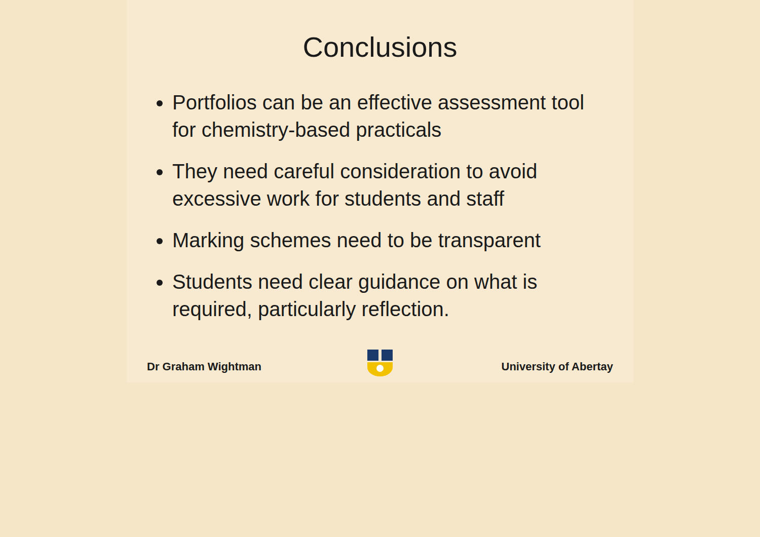Conclusions
Portfolios can be an effective assessment tool for chemistry-based practicals
They need careful consideration to avoid excessive work for students and staff
Marking schemes need to be transparent
Students need clear guidance on what is required, particularly reflection.
Dr Graham Wightman University of Abertay